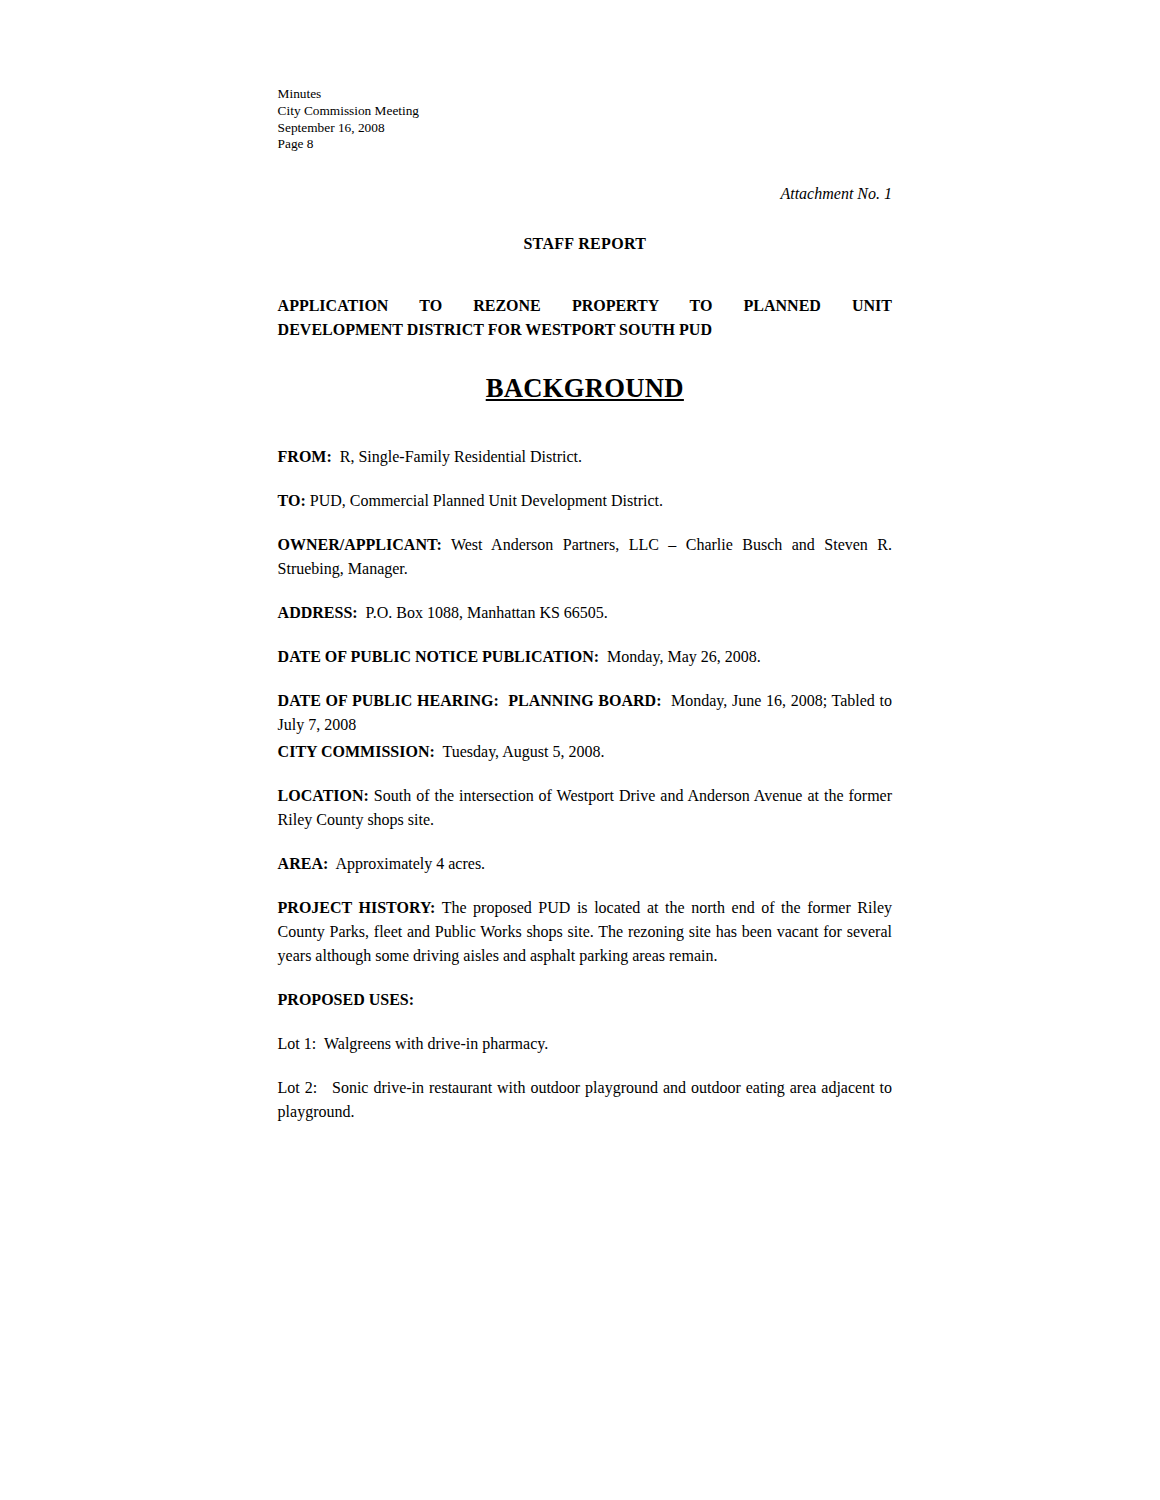Minutes
City Commission Meeting
September 16, 2008
Page 8
Attachment No. 1
STAFF REPORT
APPLICATION TO REZONE PROPERTY TO PLANNED UNIT
DEVELOPMENT DISTRICT FOR WESTPORT SOUTH PUD
BACKGROUND
FROM: R, Single-Family Residential District.
TO: PUD, Commercial Planned Unit Development District.
OWNER/APPLICANT: West Anderson Partners, LLC – Charlie Busch and Steven R. Struebing, Manager.
ADDRESS: P.O. Box 1088, Manhattan KS 66505.
DATE OF PUBLIC NOTICE PUBLICATION: Monday, May 26, 2008.
DATE OF PUBLIC HEARING: PLANNING BOARD: Monday, June 16, 2008; Tabled to July 7, 2008
CITY COMMISSION: Tuesday, August 5, 2008.
LOCATION: South of the intersection of Westport Drive and Anderson Avenue at the former Riley County shops site.
AREA: Approximately 4 acres.
PROJECT HISTORY: The proposed PUD is located at the north end of the former Riley County Parks, fleet and Public Works shops site. The rezoning site has been vacant for several years although some driving aisles and asphalt parking areas remain.
PROPOSED USES:
Lot 1: Walgreens with drive-in pharmacy.
Lot 2: Sonic drive-in restaurant with outdoor playground and outdoor eating area adjacent to playground.